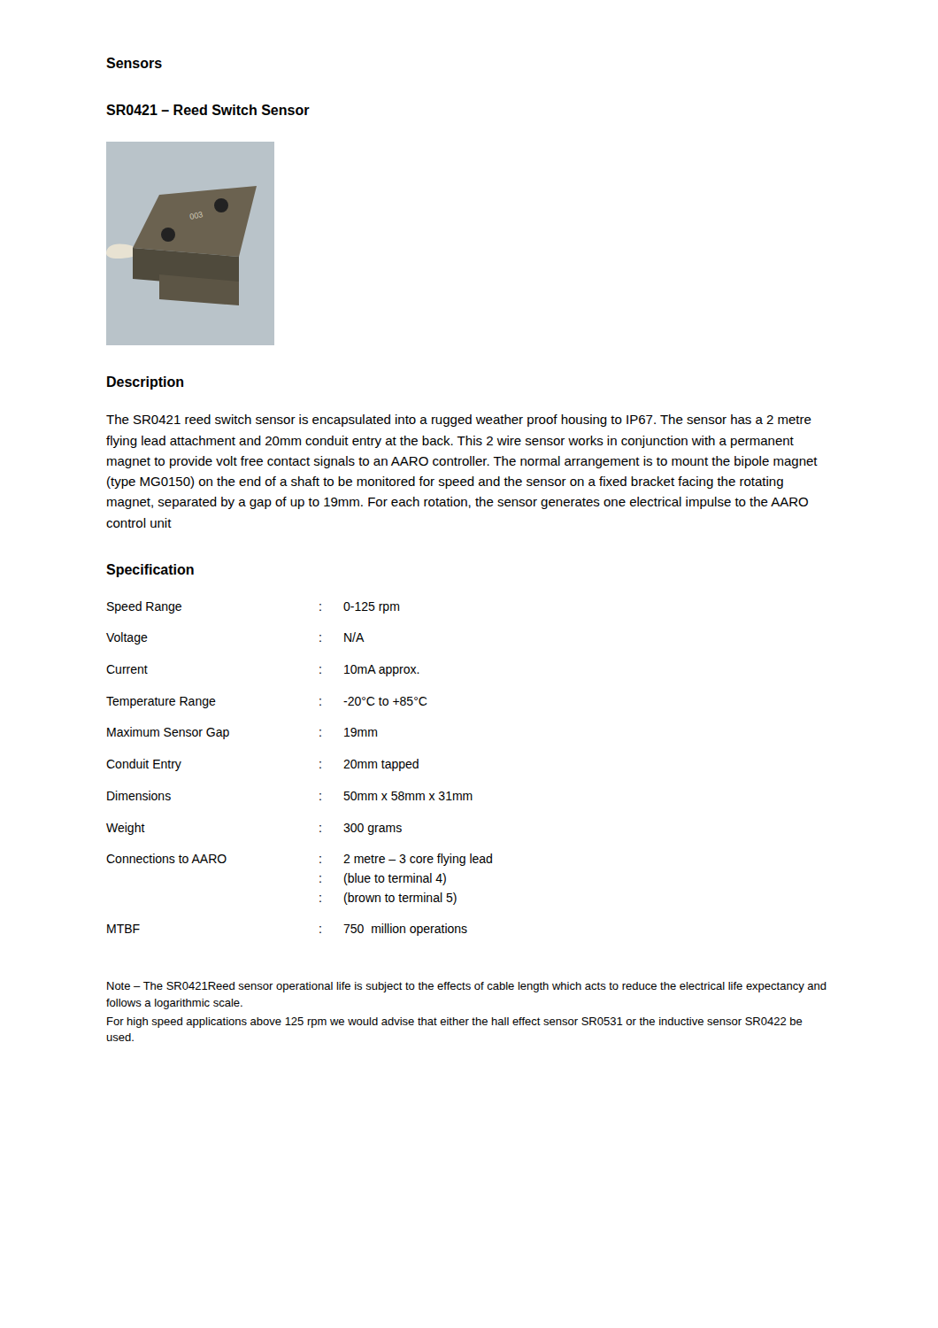Sensors
SR0421 – Reed Switch Sensor
Description
The SR0421 reed switch sensor is encapsulated into a rugged weather proof housing to IP67. The sensor has a 2 metre flying lead attachment and 20mm conduit entry at the back. This 2 wire sensor works in conjunction with a permanent magnet to provide volt free contact signals to an AARO controller. The normal arrangement is to mount the bipole magnet (type MG0150) on the end of a shaft to be monitored for speed and the sensor on a fixed bracket facing the rotating magnet, separated by a gap of up to 19mm. For each rotation, the sensor generates one electrical impulse to the AARO control unit
Specification
| Speed Range | : | 0-125 rpm |
| Voltage | : | N/A |
| Current | : | 10mA approx. |
| Temperature Range | : | -20°C to +85°C |
| Maximum Sensor Gap | : | 19mm |
| Conduit Entry | : | 20mm tapped |
| Dimensions | : | 50mm x 58mm x 31mm |
| Weight | : | 300 grams |
| Connections to AARO | : | 2 metre – 3 core flying lead |
| | : | (blue to terminal 4) |
| | : | (brown to terminal 5) |
| MTBF | : | 750 million operations |
Note – The SR0421Reed sensor operational life is subject to the effects of cable length which acts to reduce the electrical life expectancy and follows a logarithmic scale.
For high speed applications above 125 rpm we would advise that either the hall effect sensor SR0531 or the inductive sensor SR0422 be used.